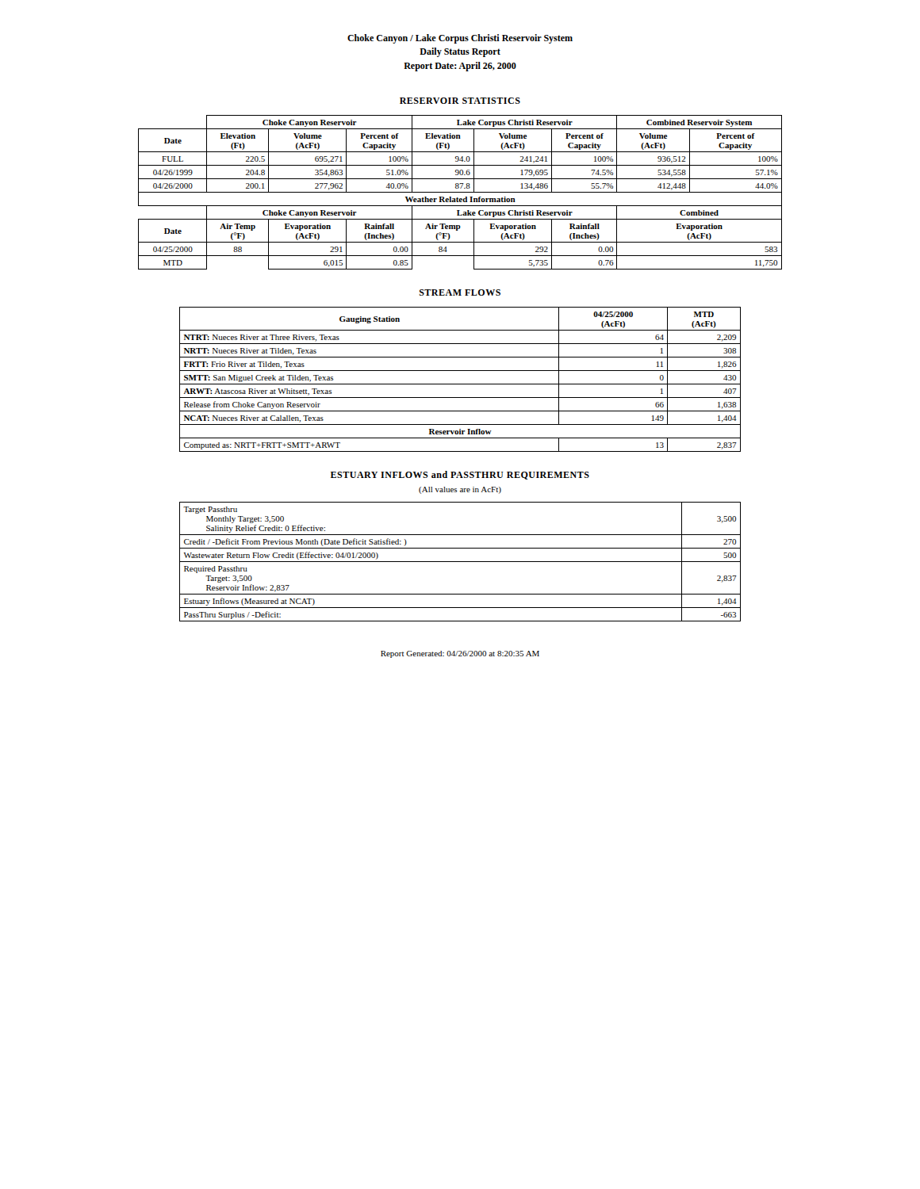Choke Canyon / Lake Corpus Christi Reservoir System
Daily Status Report
Report Date: April 26, 2000
RESERVOIR STATISTICS
| | Choke Canyon Reservoir | Lake Corpus Christi Reservoir | Combined Reservoir System |
| --- | --- | --- | --- |
| Date | Elevation (Ft) | Volume (AcFt) | Percent of Capacity | Elevation (Ft) | Volume (AcFt) | Percent of Capacity | Volume (AcFt) | Percent of Capacity |
| FULL | 220.5 | 695,271 | 100% | 94.0 | 241,241 | 100% | 936,512 | 100% |
| 04/26/1999 | 204.8 | 354,863 | 51.0% | 90.6 | 179,695 | 74.5% | 534,558 | 57.1% |
| 04/26/2000 | 200.1 | 277,962 | 40.0% | 87.8 | 134,486 | 55.7% | 412,448 | 44.0% |
| Weather Related Information |
| | Choke Canyon Reservoir | Lake Corpus Christi Reservoir | Combined |
| Date | Air Temp (°F) | Evaporation (AcFt) | Rainfall (Inches) | Air Temp (°F) | Evaporation (AcFt) | Rainfall (Inches) | Evaporation (AcFt) |
| 04/25/2000 | 88 | 291 | 0.00 | 84 | 292 | 0.00 | 583 |
| MTD | | 6,015 | 0.85 | | 5,735 | 0.76 | 11,750 |
STREAM FLOWS
| Gauging Station | 04/25/2000 (AcFt) | MTD (AcFt) |
| --- | --- | --- |
| NTRT: Nueces River at Three Rivers, Texas | 64 | 2,209 |
| NRTT: Nueces River at Tilden, Texas | 1 | 308 |
| FRTT: Frio River at Tilden, Texas | 11 | 1,826 |
| SMTT: San Miguel Creek at Tilden, Texas | 0 | 430 |
| ARWT: Atascosa River at Whitsett, Texas | 1 | 407 |
| Release from Choke Canyon Reservoir | 66 | 1,638 |
| NCAT: Nueces River at Calallen, Texas | 149 | 1,404 |
| Reservoir Inflow |
| Computed as: NRTT+FRTT+SMTT+ARWT | 13 | 2,837 |
ESTUARY INFLOWS and PASSTHRU REQUIREMENTS
(All values are in AcFt)
| Target Passthru Monthly Target: 3,500 Salinity Relief Credit: 0 Effective: | 3,500 |
| Credit / -Deficit From Previous Month (Date Deficit Satisfied: ) | 270 |
| Wastewater Return Flow Credit (Effective: 04/01/2000) | 500 |
| Required Passthru Target: 3,500 Reservoir Inflow: 2,837 | 2,837 |
| Estuary Inflows (Measured at NCAT) | 1,404 |
| PassThru Surplus / -Deficit: | -663 |
Report Generated: 04/26/2000 at 8:20:35 AM